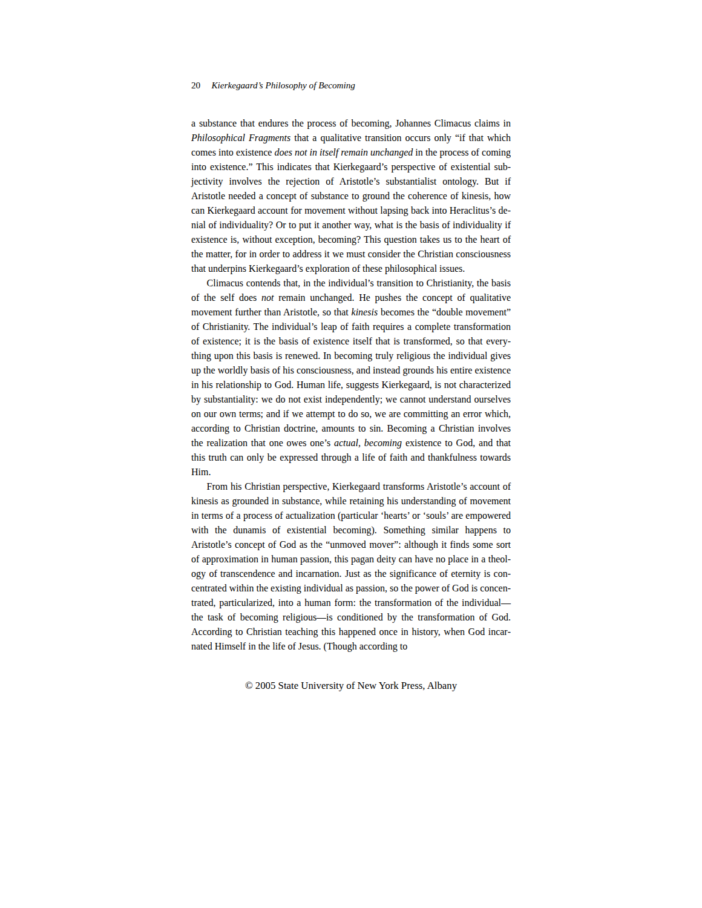20 Kierkegaard’s Philosophy of Becoming
a substance that endures the process of becoming, Johannes Climacus claims in Philosophical Fragments that a qualitative transition occurs only “if that which comes into existence does not in itself remain unchanged in the process of coming into existence.” This indicates that Kierkegaard’s perspective of existential subjectivity involves the rejection of Aristotle’s substantialist ontology. But if Aristotle needed a concept of substance to ground the coherence of kinesis, how can Kierkegaard account for movement without lapsing back into Heraclitus’s denial of individuality? Or to put it another way, what is the basis of individuality if existence is, without exception, becoming? This question takes us to the heart of the matter, for in order to address it we must consider the Christian consciousness that underpins Kierkegaard’s exploration of these philosophical issues.
Climacus contends that, in the individual’s transition to Christianity, the basis of the self does not remain unchanged. He pushes the concept of qualitative movement further than Aristotle, so that kinesis becomes the “double movement” of Christianity. The individual’s leap of faith requires a complete transformation of existence; it is the basis of existence itself that is transformed, so that everything upon this basis is renewed. In becoming truly religious the individual gives up the worldly basis of his consciousness, and instead grounds his entire existence in his relationship to God. Human life, suggests Kierkegaard, is not characterized by substantiality: we do not exist independently; we cannot understand ourselves on our own terms; and if we attempt to do so, we are committing an error which, according to Christian doctrine, amounts to sin. Becoming a Christian involves the realization that one owes one’s actual, becoming existence to God, and that this truth can only be expressed through a life of faith and thankfulness towards Him.
From his Christian perspective, Kierkegaard transforms Aristotle’s account of kinesis as grounded in substance, while retaining his understanding of movement in terms of a process of actualization (particular ‘hearts’ or ‘souls’ are empowered with the dunamis of existential becoming). Something similar happens to Aristotle’s concept of God as the “unmoved mover”: although it finds some sort of approximation in human passion, this pagan deity can have no place in a theology of transcendence and incarnation. Just as the significance of eternity is concentrated within the existing individual as passion, so the power of God is concentrated, particularized, into a human form: the transformation of the individual—the task of becoming religious—is conditioned by the transformation of God. According to Christian teaching this happened once in history, when God incarnated Himself in the life of Jesus. (Though according to
© 2005 State University of New York Press, Albany